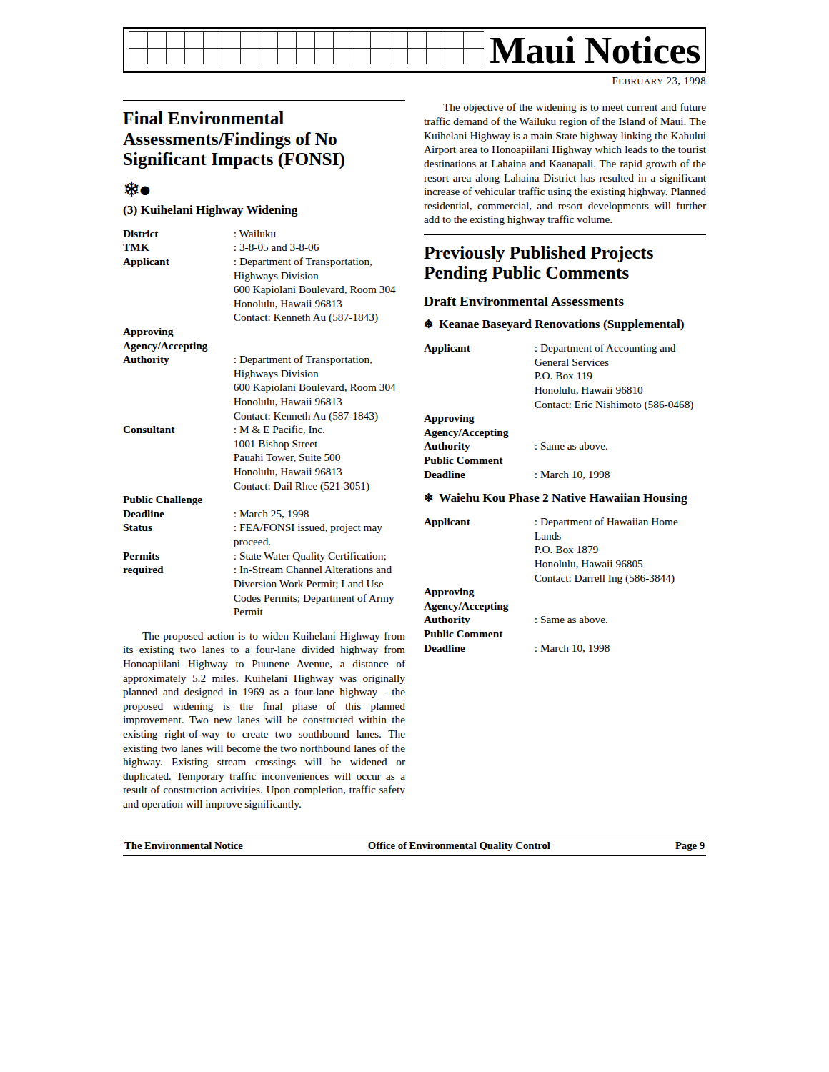Maui Notices
FEBRUARY 23, 1998
Final Environmental Assessments/Findings of No Significant Impacts (FONSI)
❄●
(3) Kuihelani Highway Widening
District
: Wailuku
TMK
: 3-8-05 and 3-8-06
Applicant
: Department of Transportation, Highways Division
600 Kapiolani Boulevard, Room 304
Honolulu, Hawaii 96813
Contact: Kenneth Au (587-1843)
Approving Agency/Accepting
Authority
: Department of Transportation, Highways Division
600 Kapiolani Boulevard, Room 304
Honolulu, Hawaii 96813
Contact: Kenneth Au (587-1843)
Consultant
: M & E Pacific, Inc.
1001 Bishop Street
Pauahi Tower, Suite 500
Honolulu, Hawaii 96813
Contact: Dail Rhee (521-3051)
Public Challenge
Deadline
: March 25, 1998
Status
: FEA/FONSI issued, project may proceed.
Permits
: State Water Quality Certification;
required
: In-Stream Channel Alterations and Diversion Work Permit; Land Use Codes Permits; Department of Army Permit
The proposed action is to widen Kuihelani Highway from its existing two lanes to a four-lane divided highway from Honoapiilani Highway to Puunene Avenue, a distance of approximately 5.2 miles. Kuihelani Highway was originally planned and designed in 1969 as a four-lane highway - the proposed widening is the final phase of this planned improvement. Two new lanes will be constructed within the existing right-of-way to create two southbound lanes. The existing two lanes will become the two northbound lanes of the highway. Existing stream crossings will be widened or duplicated. Temporary traffic inconveniences will occur as a result of construction activities. Upon completion, traffic safety and operation will improve significantly.
The objective of the widening is to meet current and future traffic demand of the Wailuku region of the Island of Maui. The Kuihelani Highway is a main State highway linking the Kahului Airport area to Honoapiilani Highway which leads to the tourist destinations at Lahaina and Kaanapali. The rapid growth of the resort area along Lahaina District has resulted in a significant increase of vehicular traffic using the existing highway. Planned residential, commercial, and resort developments will further add to the existing highway traffic volume.
Previously Published Projects Pending Public Comments
Draft Environmental Assessments
❄ Keanae Baseyard Renovations (Supplemental)
Applicant
: Department of Accounting and General Services
P.O. Box 119
Honolulu, Hawaii 96810
Contact: Eric Nishimoto (586-0468)
Approving Agency/Accepting
Authority
: Same as above.
Public Comment
Deadline
: March 10, 1998
❄ Waiehu Kou Phase 2 Native Hawaiian Housing
Applicant
: Department of Hawaiian Home Lands
P.O. Box 1879
Honolulu, Hawaii 96805
Contact: Darrell Ing (586-3844)
Approving Agency/Accepting
Authority
: Same as above.
Public Comment
Deadline
: March 10, 1998
The Environmental Notice
Office of Environmental Quality Control
Page 9